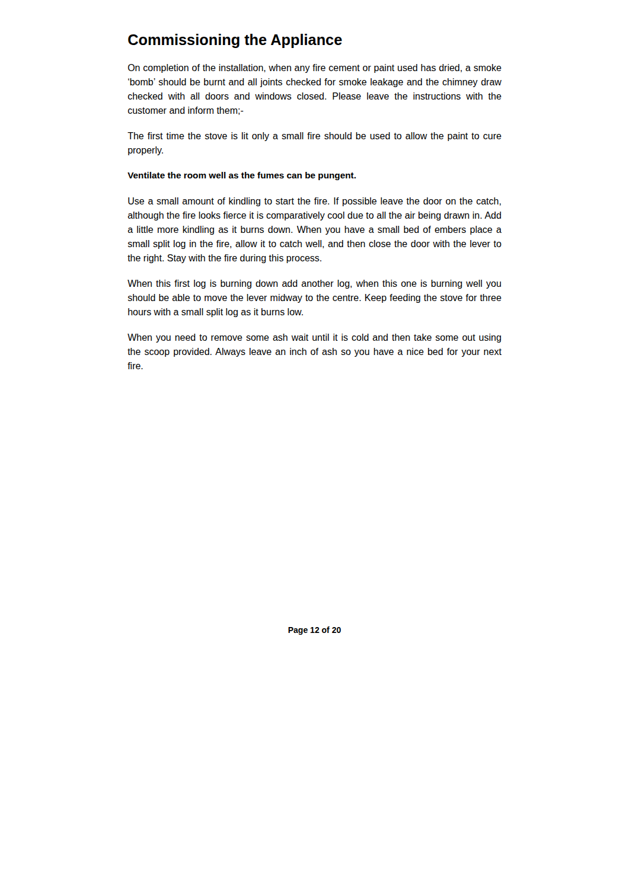Commissioning the Appliance
On completion of the installation, when any fire cement or paint used has dried, a smoke ‘bomb’ should be burnt and all joints checked for smoke leakage and the chimney draw checked with all doors and windows closed. Please leave the instructions with the customer and inform them;-
The first time the stove is lit only a small fire should be used to allow the paint to cure properly.
Ventilate the room well as the fumes can be pungent.
Use a small amount of kindling to start the fire. If possible leave the door on the catch, although the fire looks fierce it is comparatively cool due to all the air being drawn in. Add a little more kindling as it burns down. When you have a small bed of embers place a small split log in the fire, allow it to catch well, and then close the door with the lever to the right. Stay with the fire during this process.
When this first log is burning down add another log, when this one is burning well you should be able to move the lever midway to the centre. Keep feeding the stove for three hours with a small split log as it burns low.
When you need to remove some ash wait until it is cold and then take some out using the scoop provided. Always leave an inch of ash so you have a nice bed for your next fire.
Page 12 of 20